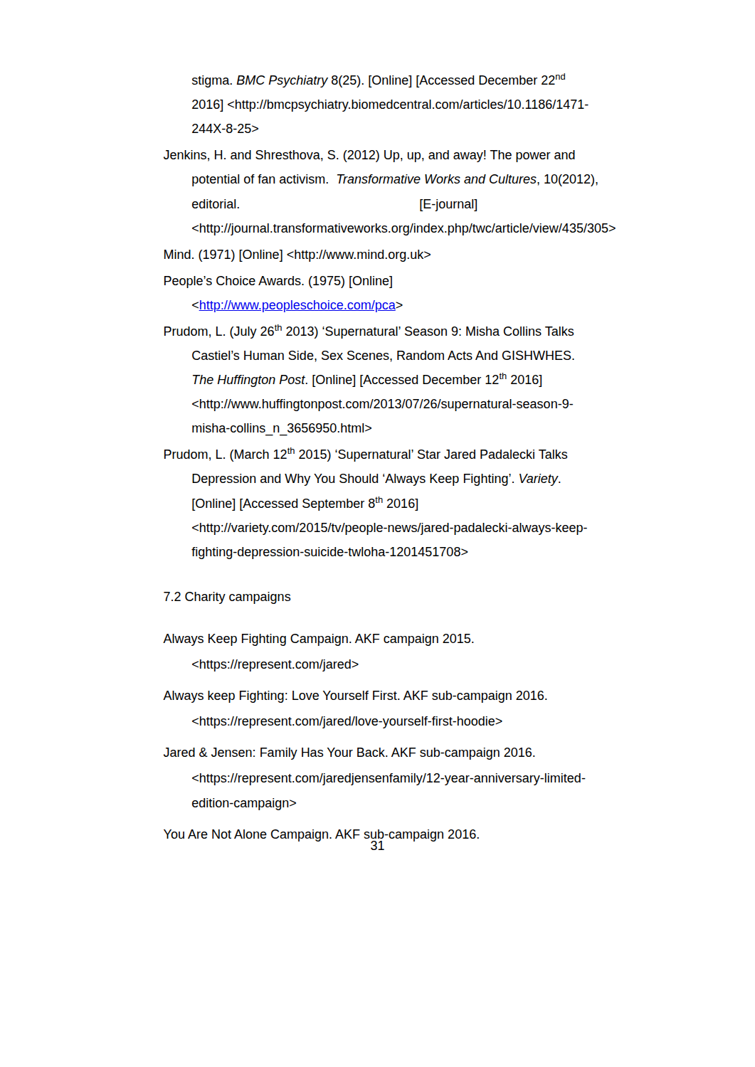stigma. BMC Psychiatry 8(25). [Online] [Accessed December 22nd 2016] <http://bmcpsychiatry.biomedcentral.com/articles/10.1186/1471-244X-8-25>
Jenkins, H. and Shresthova, S. (2012) Up, up, and away! The power and potential of fan activism. Transformative Works and Cultures, 10(2012), editorial. [E-journal] <http://journal.transformativeworks.org/index.php/twc/article/view/435/305>
Mind. (1971) [Online] <http://www.mind.org.uk>
People’s Choice Awards. (1975) [Online]<http://www.peopleschoice.com/pca>
Prudom, L. (July 26th 2013) ‘Supernatural’ Season 9: Misha Collins Talks Castiel’s Human Side, Sex Scenes, Random Acts And GISHWHES. The Huffington Post. [Online] [Accessed December 12th 2016] <http://www.huffingtonpost.com/2013/07/26/supernatural-season-9-misha-collins_n_3656950.html>
Prudom, L. (March 12th 2015) ‘Supernatural’ Star Jared Padalecki Talks Depression and Why You Should ‘Always Keep Fighting’. Variety. [Online] [Accessed September 8th 2016] <http://variety.com/2015/tv/people-news/jared-padalecki-always-keep-fighting-depression-suicide-twloha-1201451708>
7.2 Charity campaigns
Always Keep Fighting Campaign. AKF campaign 2015.
<https://represent.com/jared>
Always keep Fighting: Love Yourself First. AKF sub-campaign 2016.
<https://represent.com/jared/love-yourself-first-hoodie>
Jared & Jensen: Family Has Your Back. AKF sub-campaign 2016.
<https://represent.com/jaredjensenfamily/12-year-anniversary-limited-edition-campaign>
You Are Not Alone Campaign. AKF sub-campaign 2016.
31